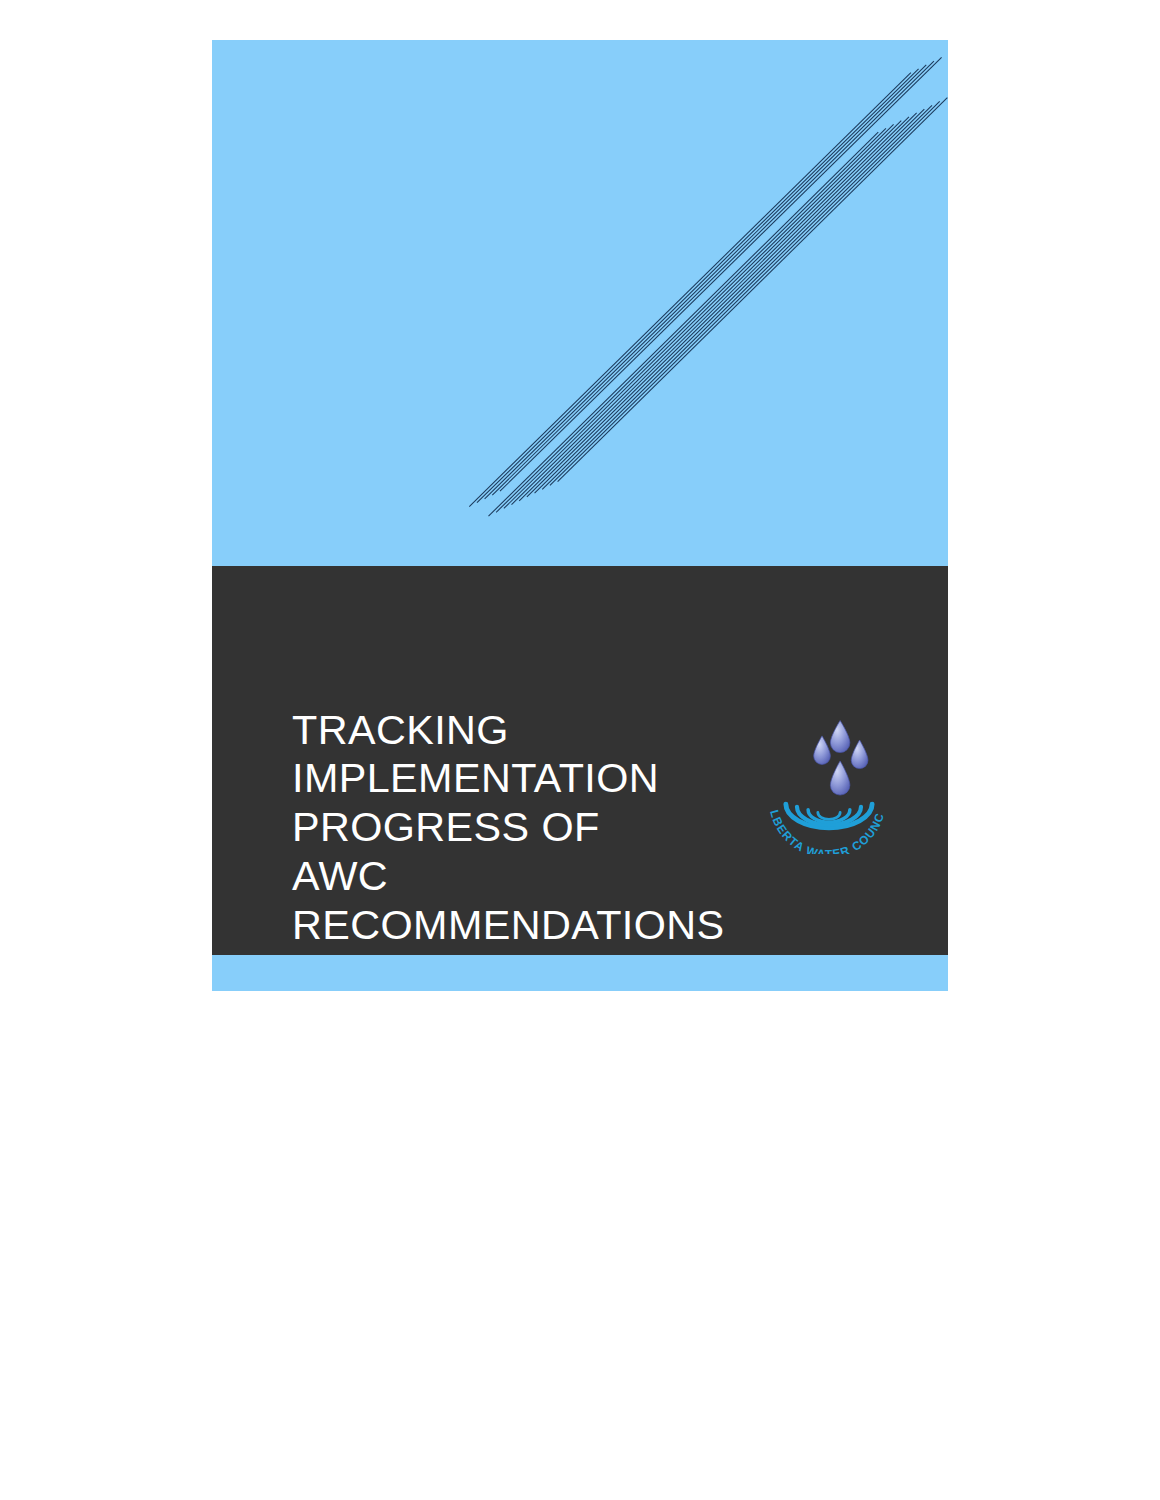Tracking Implementation Progress of AWC Recommendations
Update Report 2022
ALBERTA WATER COUNCIL